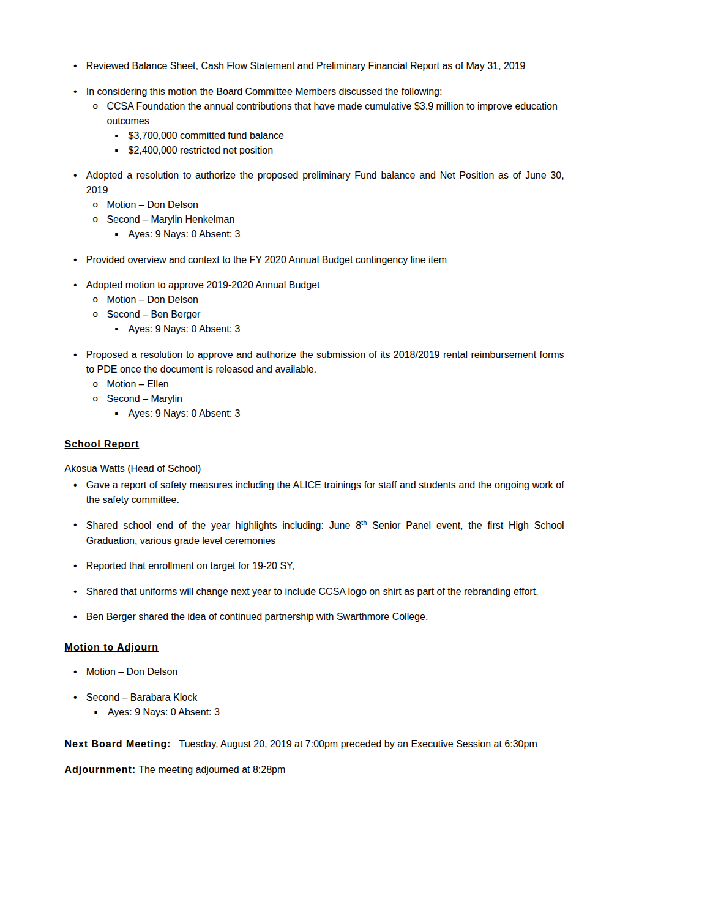Reviewed Balance Sheet, Cash Flow Statement and Preliminary Financial Report as of May 31, 2019
In considering this motion the Board Committee Members discussed the following:
CCSA Foundation the annual contributions that have made cumulative $3.9 million to improve education outcomes
$3,700,000 committed fund balance
$2,400,000 restricted net position
Adopted a resolution to authorize the proposed preliminary Fund balance and Net Position as of June 30, 2019
Motion – Don Delson
Second – Marylin Henkelman
Ayes: 9 Nays: 0 Absent: 3
Provided overview and context to the FY 2020 Annual Budget contingency line item
Adopted motion to approve 2019-2020 Annual Budget
Motion – Don Delson
Second – Ben Berger
Ayes: 9 Nays: 0 Absent: 3
Proposed a resolution to approve and authorize the submission of its 2018/2019 rental reimbursement forms to PDE once the document is released and available.
Motion – Ellen
Second – Marylin
Ayes: 9 Nays: 0 Absent: 3
School Report
Akosua Watts (Head of School)
Gave a report of safety measures including the ALICE trainings for staff and students and the ongoing work of the safety committee.
Shared school end of the year highlights including: June 8th Senior Panel event, the first High School Graduation, various grade level ceremonies
Reported that enrollment on target for 19-20 SY,
Shared that uniforms will change next year to include CCSA logo on shirt as part of the rebranding effort.
Ben Berger shared the idea of continued partnership with Swarthmore College.
Motion to Adjourn
Motion – Don Delson
Second – Barabara Klock
Ayes: 9 Nays: 0 Absent: 3
Next Board Meeting: Tuesday, August 20, 2019 at 7:00pm preceded by an Executive Session at 6:30pm
Adjournment: The meeting adjourned at 8:28pm